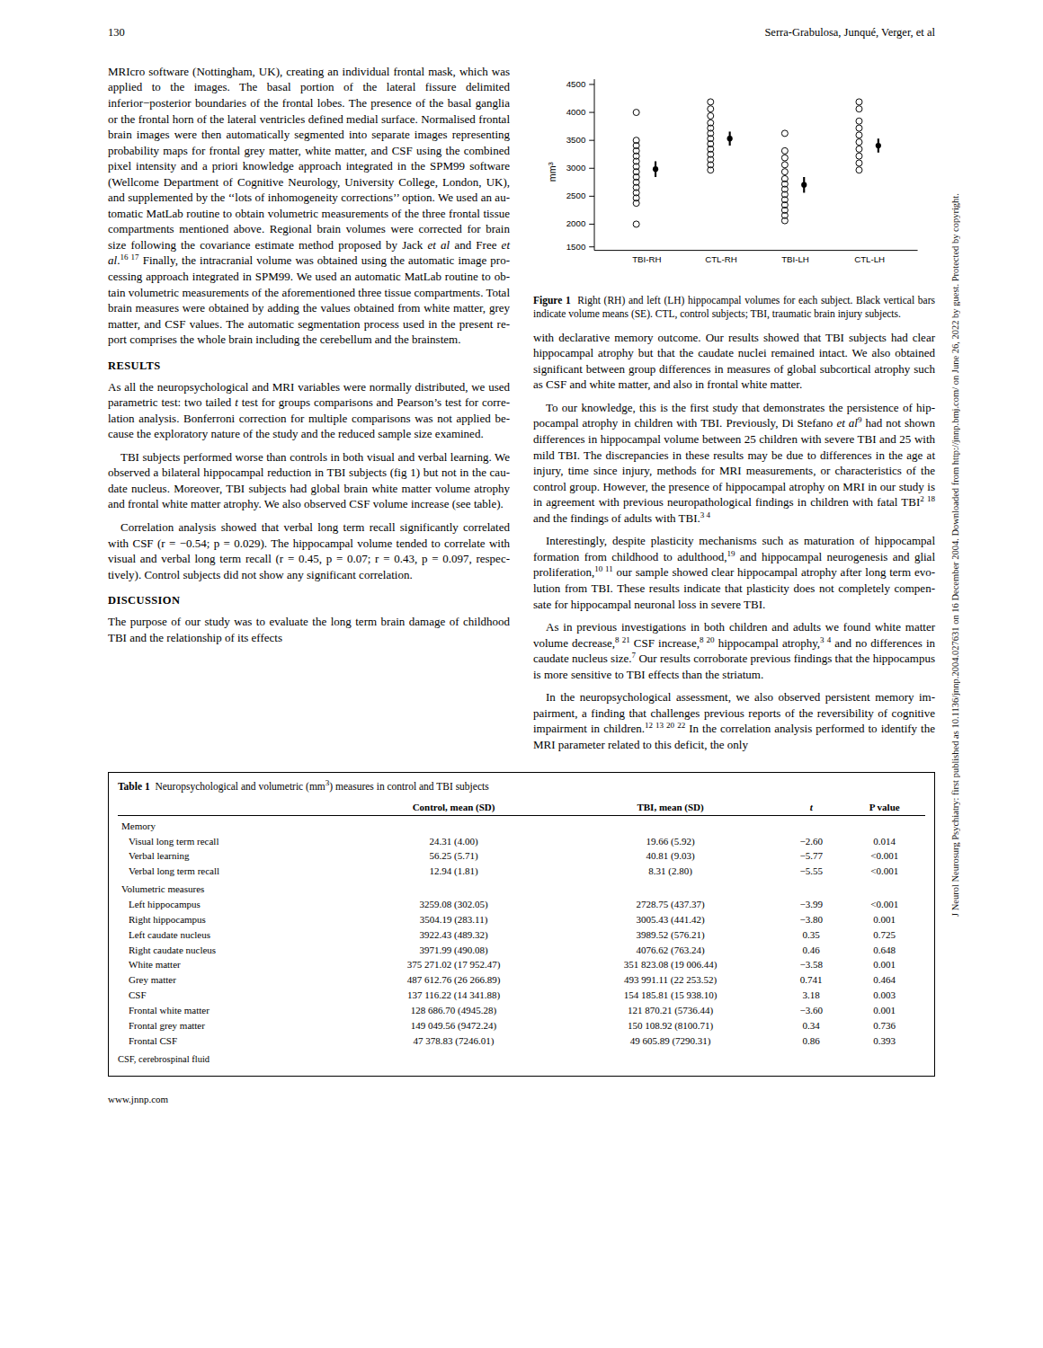J Neurol Neurosurg Psychiatry: first published as 10.1136/jnnp.2004.027631 on 16 December 2004. Downloaded from http://jnnp.bmj.com/ on June 26, 2022 by guest. Protected by copyright.
130 Serra-Grabulosa, Junqué, Verger, et al
MRIcro software (Nottingham, UK), creating an individual frontal mask, which was applied to the images. The basal portion of the lateral fissure delimited inferior−posterior boundaries of the frontal lobes. The presence of the basal ganglia or the frontal horn of the lateral ventricles defined medial surface. Normalised frontal brain images were then automatically segmented into separate images representing probability maps for frontal grey matter, white matter, and CSF using the combined pixel intensity and a priori knowledge approach integrated in the SPM99 software (Wellcome Department of Cognitive Neurology, University College, London, UK), and supplemented by the ‘‘lots of inhomogeneity corrections’’ option. We used an automatic MatLab routine to obtain volumetric measurements of the three frontal tissue compartments mentioned above. Regional brain volumes were corrected for brain size following the covariance estimate method proposed by Jack et al and Free et al.16 17 Finally, the intracranial volume was obtained using the automatic image processing approach integrated in SPM99. We used an automatic MatLab routine to obtain volumetric measurements of the aforementioned three tissue compartments. Total brain measures were obtained by adding the values obtained from white matter, grey matter, and CSF values. The automatic segmentation process used in the present report comprises the whole brain including the cerebellum and the brainstem.
RESULTS
As all the neuropsychological and MRI variables were normally distributed, we used parametric test: two tailed t test for groups comparisons and Pearson’s test for correlation analysis. Bonferroni correction for multiple comparisons was not applied because the exploratory nature of the study and the reduced sample size examined.
TBI subjects performed worse than controls in both visual and verbal learning. We observed a bilateral hippocampal reduction in TBI subjects (fig 1) but not in the caudate nucleus. Moreover, TBI subjects had global brain white matter volume atrophy and frontal white matter atrophy. We also observed CSF volume increase (see table).
Correlation analysis showed that verbal long term recall significantly correlated with CSF (r = −0.54; p = 0.029). The hippocampal volume tended to correlate with visual and verbal long term recall (r = 0.45, p = 0.07; r = 0.43, p = 0.097, respectively). Control subjects did not show any significant correlation.
DISCUSSION
The purpose of our study was to evaluate the long term brain damage of childhood TBI and the relationship of its effects
4500 4000 3500 3000 2500 2000 1500 mm3 TBI-RH CTL-RH TBI-LH CTL-LH
Figure 1 Right (RH) and left (LH) hippocampal volumes for each subject. Black vertical bars indicate volume means (SE). CTL, control subjects; TBI, traumatic brain injury subjects.
with declarative memory outcome. Our results showed that TBI subjects had clear hippocampal atrophy but that the caudate nuclei remained intact. We also obtained significant between group differences in measures of global subcortical atrophy such as CSF and white matter, and also in frontal white matter.
To our knowledge, this is the first study that demonstrates the persistence of hippocampal atrophy in children with TBI. Previously, Di Stefano et al9 had not shown differences in hippocampal volume between 25 children with severe TBI and 25 with mild TBI. The discrepancies in these results may be due to differences in the age at injury, time since injury, methods for MRI measurements, or characteristics of the control group. However, the presence of hippocampal atrophy on MRI in our study is in agreement with previous neuropathological findings in children with fatal TBI2 18 and the findings of adults with TBI.3 4
Interestingly, despite plasticity mechanisms such as maturation of hippocampal formation from childhood to adulthood,19 and hippocampal neurogenesis and glial proliferation,10 11 our sample showed clear hippocampal atrophy after long term evolution from TBI. These results indicate that plasticity does not completely compensate for hippocampal neuronal loss in severe TBI.
As in previous investigations in both children and adults we found white matter volume decrease,8 21 CSF increase,8 20 hippocampal atrophy,3 4 and no differences in caudate nucleus size.7 Our results corroborate previous findings that the hippocampus is more sensitive to TBI effects than the striatum.
In the neuropsychological assessment, we also observed persistent memory impairment, a finding that challenges previous reports of the reversibility of cognitive impairment in children.12 13 20 22 In the correlation analysis performed to identify the MRI parameter related to this deficit, the only
Table 1 Neuropsychological and volumetric (mm3) measures in control and TBI subjects
| | Control, mean (SD) | TBI, mean (SD) | t | P value |
| --- | --- | --- | --- | --- |
| Memory |
| Visual long term recall | 24.31 (4.00) | 19.66 (5.92) | −2.60 | 0.014 |
| Verbal learning | 56.25 (5.71) | 40.81 (9.03) | −5.77 | <0.001 |
| Verbal long term recall | 12.94 (1.81) | 8.31 (2.80) | −5.55 | <0.001 |
| Volumetric measures |
| Left hippocampus | 3259.08 (302.05) | 2728.75 (437.37) | −3.99 | <0.001 |
| Right hippocampus | 3504.19 (283.11) | 3005.43 (441.42) | −3.80 | 0.001 |
| Left caudate nucleus | 3922.43 (489.32) | 3989.52 (576.21) | 0.35 | 0.725 |
| Right caudate nucleus | 3971.99 (490.08) | 4076.62 (763.24) | 0.46 | 0.648 |
| White matter | 375 271.02 (17 952.47) | 351 823.08 (19 006.44) | −3.58 | 0.001 |
| Grey matter | 487 612.76 (26 266.89) | 493 991.11 (22 253.52) | 0.741 | 0.464 |
| CSF | 137 116.22 (14 341.88) | 154 185.81 (15 938.10) | 3.18 | 0.003 |
| Frontal white matter | 128 686.70 (4945.28) | 121 870.21 (5736.44) | −3.60 | 0.001 |
| Frontal grey matter | 149 049.56 (9472.24) | 150 108.92 (8100.71) | 0.34 | 0.736 |
| Frontal CSF | 47 378.83 (7246.01) | 49 605.89 (7290.31) | 0.86 | 0.393 |
CSF, cerebrospinal fluid
www.jnnp.com